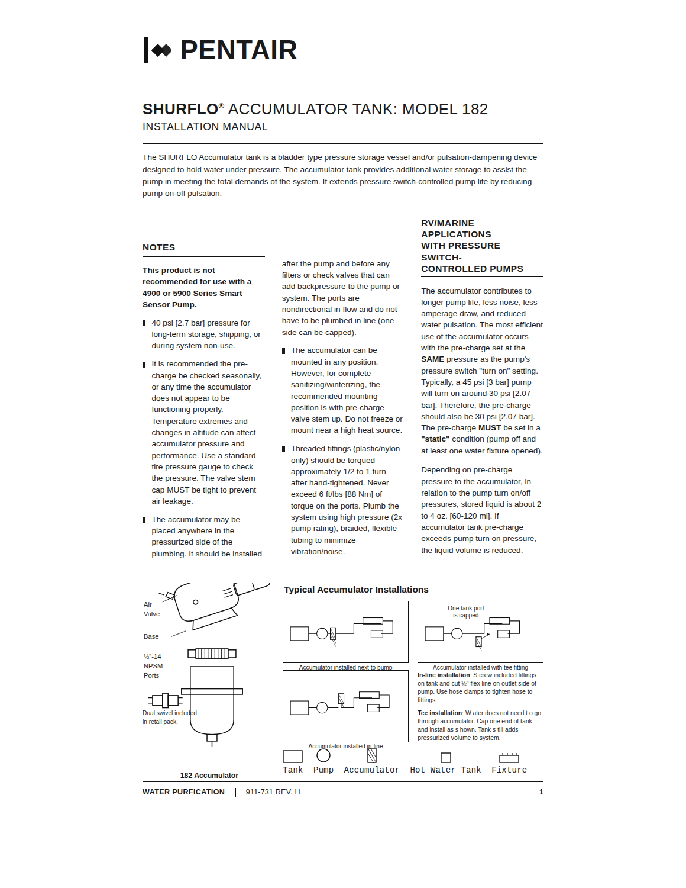PENTAIR
SHURFLO® ACCUMULATOR TANK: MODEL 182
INSTALLATION MANUAL
The SHURFLO Accumulator tank is a bladder type pressure storage vessel and/or pulsation-dampening device designed to hold water under pressure. The accumulator tank provides additional water storage to assist the pump in meeting the total demands of the system. It extends pressure switch-controlled pump life by reducing pump on-off pulsation.
NOTES
This product is not recommended for use with a 4900 or 5900 Series Smart Sensor Pump.
40 psi [2.7 bar] pressure for long-term storage, shipping, or during system non-use.
It is recommended the pre-charge be checked seasonally, or any time the accumulator does not appear to be functioning properly. Temperature extremes and changes in altitude can affect accumulator pressure and performance. Use a standard tire pressure gauge to check the pressure. The valve stem cap MUST be tight to prevent air leakage.
The accumulator may be placed anywhere in the pressurized side of the plumbing. It should be installed
after the pump and before any filters or check valves that can add backpressure to the pump or system. The ports are nondirectional in flow and do not have to be plumbed in line (one side can be capped).
The accumulator can be mounted in any position. However, for complete sanitizing/winterizing, the recommended mounting position is with pre-charge valve stem up. Do not freeze or mount near a high heat source.
Threaded fittings (plastic/nylon only) should be torqued approximately 1/2 to 1 turn after hand-tightened. Never exceed 6 ft/lbs [88 Nm] of torque on the ports. Plumb the system using high pressure (2x pump rating), braided, flexible tubing to minimize vibration/noise.
RV/MARINE APPLICATIONS
WITH PRESSURE SWITCH-
CONTROLLED PUMPS
The accumulator contributes to longer pump life, less noise, less amperage draw, and reduced water pulsation. The most efficient use of the accumulator occurs with the pre-charge set at the SAME pressure as the pump's pressure switch "turn on" setting. Typically, a 45 psi [3 bar] pump will turn on around 30 psi [2.07 bar]. Therefore, the pre-charge should also be 30 psi [2.07 bar]. The pre-charge MUST be set in a "static" condition (pump off and at least one water fixture opened).
Depending on pre-charge pressure to the accumulator, in relation to the pump turn on/off pressures, stored liquid is about 2 to 4 oz. [60-120 ml]. If accumulator tank pre-charge exceeds pump turn on pressure, the liquid volume is reduced.
Air
Valve
Base
½"-14
NPSM
Ports
Dual swivel included
in retail pack.
182 Accumulator
Typical Accumulator Installations
Accumulator installed next to pump
Accumulator installed with tee fitting
One tank port
is capped
Accumulator installed in-line
In-line installation: S crew included fittings on tank and cut ½" flex line on outlet side of pump. Use hose clamps to tighten hose to fittings.
Tee installation: W ater does not need t o go through accumulator. Cap one end of tank and install as s hown. Tank s till adds pressurized volume to system.
Tank
Pump
Accumulator
Hot Water Tank
Fixture
WATER PURFICATION 911-731 REV. H 1